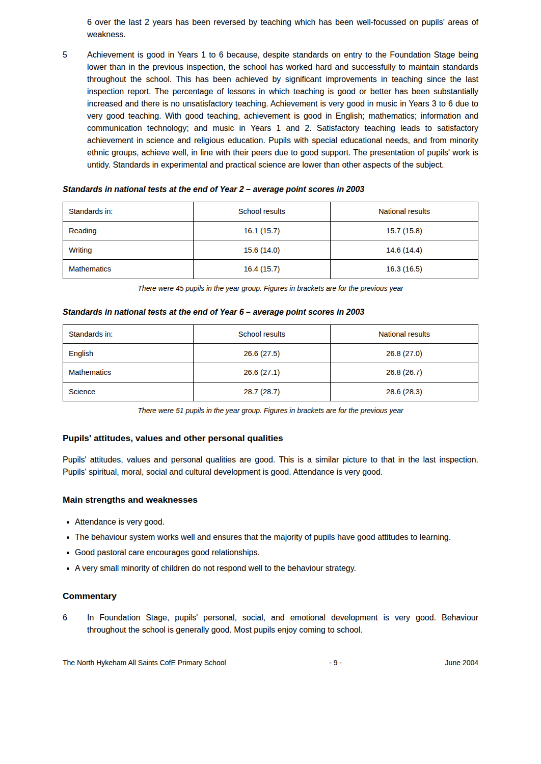6 over the last 2 years has been reversed by teaching which has been well-focussed on pupils' areas of weakness.
5
Achievement is good in Years 1 to 6 because, despite standards on entry to the Foundation Stage being lower than in the previous inspection, the school has worked hard and successfully to maintain standards throughout the school. This has been achieved by significant improvements in teaching since the last inspection report. The percentage of lessons in which teaching is good or better has been substantially increased and there is no unsatisfactory teaching. Achievement is very good in music in Years 3 to 6 due to very good teaching. With good teaching, achievement is good in English; mathematics; information and communication technology; and music in Years 1 and 2. Satisfactory teaching leads to satisfactory achievement in science and religious education. Pupils with special educational needs, and from minority ethnic groups, achieve well, in line with their peers due to good support. The presentation of pupils' work is untidy. Standards in experimental and practical science are lower than other aspects of the subject.
Standards in national tests at the end of Year 2 – average point scores in 2003
| Standards in: | School results | National results |
| --- | --- | --- |
| Reading | 16.1 (15.7) | 15.7 (15.8) |
| Writing | 15.6 (14.0) | 14.6 (14.4) |
| Mathematics | 16.4 (15.7) | 16.3 (16.5) |
There were 45 pupils in the year group. Figures in brackets are for the previous year
Standards in national tests at the end of Year 6 – average point scores in 2003
| Standards in: | School results | National results |
| --- | --- | --- |
| English | 26.6 (27.5) | 26.8 (27.0) |
| Mathematics | 26.6 (27.1) | 26.8 (26.7) |
| Science | 28.7 (28.7) | 28.6 (28.3) |
There were 51 pupils in the year group. Figures in brackets are for the previous year
Pupils' attitudes, values and other personal qualities
Pupils' attitudes, values and personal qualities are good. This is a similar picture to that in the last inspection. Pupils' spiritual, moral, social and cultural development is good. Attendance is very good.
Main strengths and weaknesses
Attendance is very good.
The behaviour system works well and ensures that the majority of pupils have good attitudes to learning.
Good pastoral care encourages good relationships.
A very small minority of children do not respond well to the behaviour strategy.
Commentary
6
In Foundation Stage, pupils' personal, social, and emotional development is very good. Behaviour throughout the school is generally good. Most pupils enjoy coming to school.
The North Hykeham All Saints CofE Primary School
- 9 -
June 2004